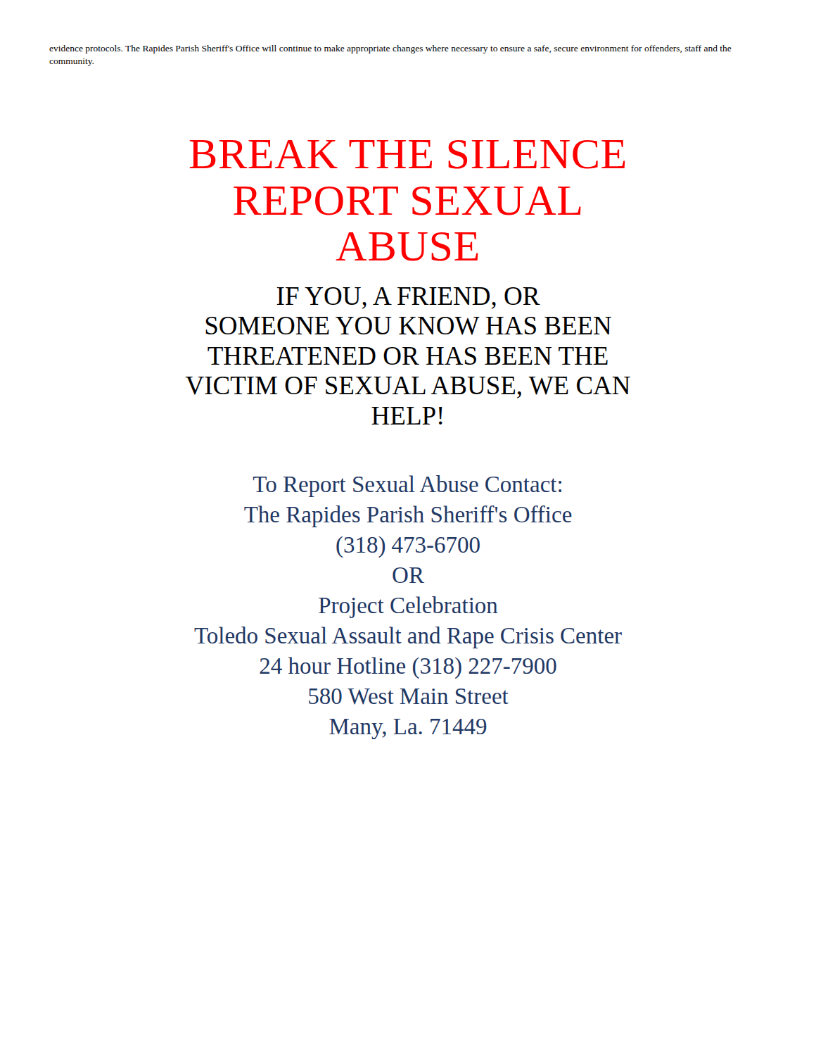evidence protocols. The Rapides Parish Sheriff's Office will continue to make appropriate changes where necessary to ensure a safe, secure environment for offenders, staff and the community.
BREAK THE SILENCE
REPORT SEXUAL
ABUSE
IF YOU, A FRIEND, OR
SOMEONE YOU KNOW HAS BEEN
THREATENED OR HAS BEEN THE
VICTIM OF SEXUAL ABUSE, WE CAN
HELP!
To Report Sexual Abuse Contact:
The Rapides Parish Sheriff's Office
(318) 473-6700
OR
Project Celebration
Toledo Sexual Assault and Rape Crisis Center
24 hour Hotline (318) 227-7900
580 West Main Street
Many, La. 71449